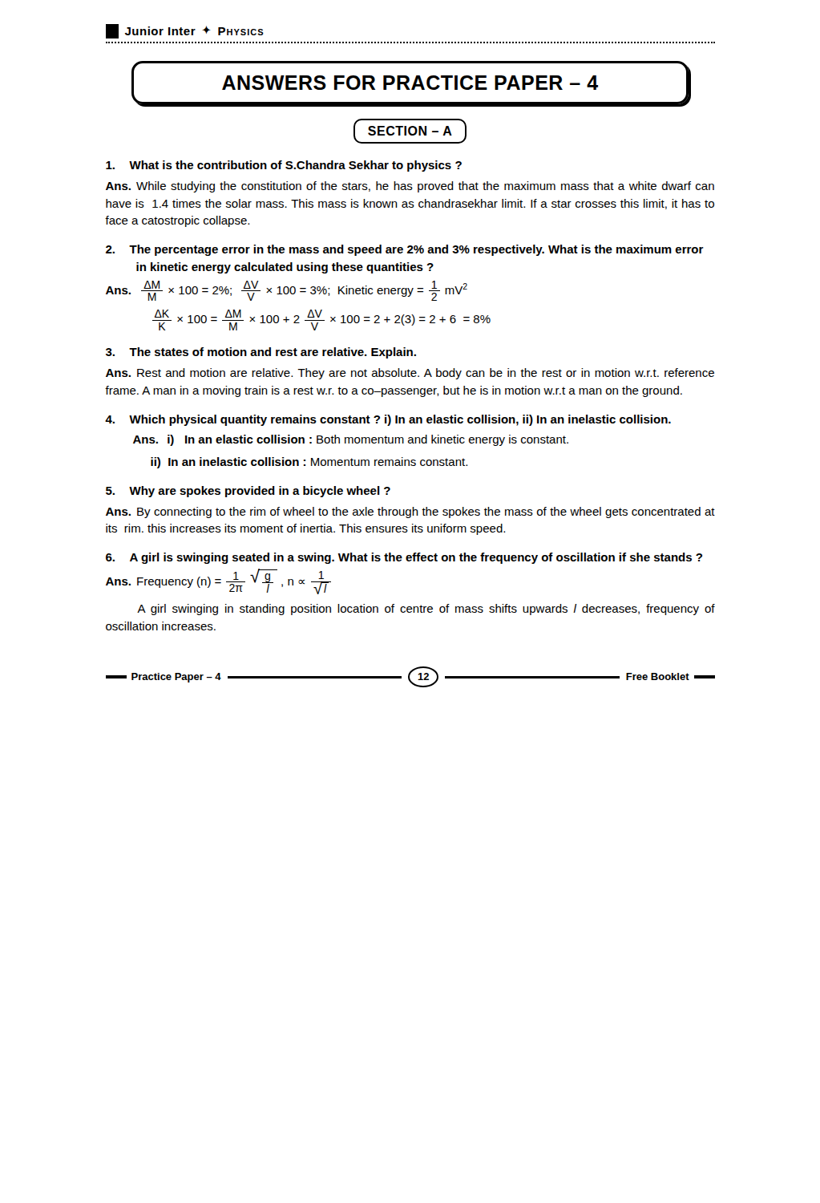Junior Inter ✦ Physics
ANSWERS FOR PRACTICE PAPER – 4
SECTION – A
1. What is the contribution of S.Chandra Sekhar to physics ?
Ans. While studying the constitution of the stars, he has proved that the maximum mass that a white dwarf can have is 1.4 times the solar mass. This mass is known as chandrasekhar limit. If a star crosses this limit, it has to face a catostropic collapse.
2. The percentage error in the mass and speed are 2% and 3% respectively. What is the maximum error in kinetic energy calculated using these quantities ?
Ans. ΔM M × 100 = 2%; ΔV V × 100 = 3%; Kinetic energy = 12 mV2
ΔK K × 100 = ΔM M × 100 + 2 ΔV V × 100 = 2 + 2(3) = 2 + 6 = 8%
3. The states of motion and rest are relative. Explain.
Ans. Rest and motion are relative. They are not absolute. A body can be in the rest or in motion w.r.t. reference frame. A man in a moving train is a rest w.r. to a co–passenger, but he is in motion w.r.t a man on the ground.
4. Which physical quantity remains constant ? i) In an elastic collision, ii) In an inelastic collision.
Ans. i) In an elastic collision : Both momentum and kinetic energy is constant.
ii) In an inelastic collision : Momentum remains constant.
5. Why are spokes provided in a bicycle wheel ?
Ans. By connecting to the rim of wheel to the axle through the spokes the mass of the wheel gets concentrated at its rim. this increases its moment of inertia. This ensures its uniform speed.
6. A girl is swinging seated in a swing. What is the effect on the frequency of oscillation if she stands ?
Ans. Frequency (n) = 12π gl , n ∝ 1 l
A girl swinging in standing position location of centre of mass shifts upwards l decreases, frequency of oscillation increases.
Practice Paper – 4
12
Free Booklet